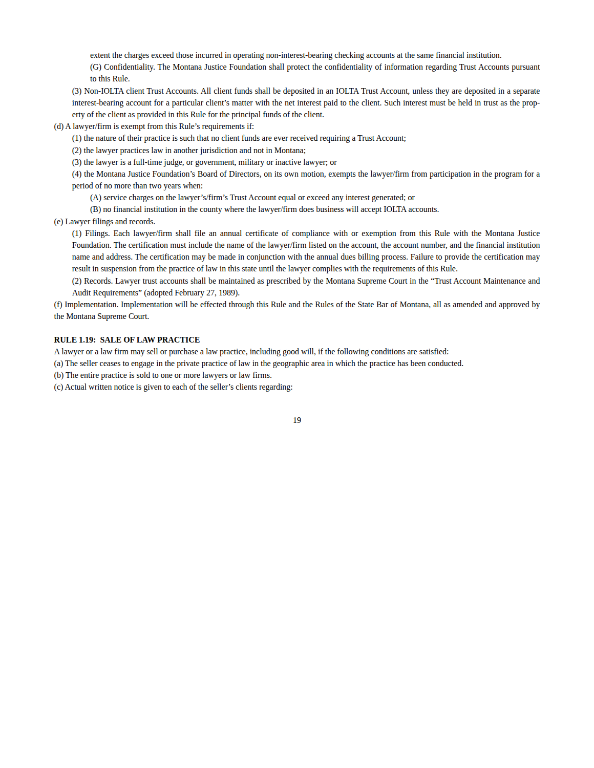extent the charges exceed those incurred in operating non-interest-bearing checking accounts at the same financial institution.
(G) Confidentiality. The Montana Justice Foundation shall protect the confidentiality of information regarding Trust Accounts pursuant to this Rule.
(3) Non-IOLTA client Trust Accounts. All client funds shall be deposited in an IOLTA Trust Account, unless they are deposited in a separate interest-bearing account for a particular client’s matter with the net interest paid to the client. Such interest must be held in trust as the property of the client as provided in this Rule for the principal funds of the client.
(d) A lawyer/firm is exempt from this Rule’s requirements if:
(1) the nature of their practice is such that no client funds are ever received requiring a Trust Account;
(2) the lawyer practices law in another jurisdiction and not in Montana;
(3) the lawyer is a full-time judge, or government, military or inactive lawyer; or
(4) the Montana Justice Foundation’s Board of Directors, on its own motion, exempts the lawyer/firm from participation in the program for a period of no more than two years when:
(A) service charges on the lawyer’s/firm’s Trust Account equal or exceed any interest generated; or
(B) no financial institution in the county where the lawyer/firm does business will accept IOLTA accounts.
(e) Lawyer filings and records.
(1) Filings. Each lawyer/firm shall file an annual certificate of compliance with or exemption from this Rule with the Montana Justice Foundation. The certification must include the name of the lawyer/firm listed on the account, the account number, and the financial institution name and address. The certification may be made in conjunction with the annual dues billing process. Failure to provide the certification may result in suspension from the practice of law in this state until the lawyer complies with the requirements of this Rule.
(2) Records. Lawyer trust accounts shall be maintained as prescribed by the Montana Supreme Court in the “Trust Account Maintenance and Audit Requirements” (adopted February 27, 1989).
(f) Implementation. Implementation will be effected through this Rule and the Rules of the State Bar of Montana, all as amended and approved by the Montana Supreme Court.
Rule 1.19: Sale of Law Practice
A lawyer or a law firm may sell or purchase a law practice, including good will, if the following conditions are satisfied:
(a) The seller ceases to engage in the private practice of law in the geographic area in which the practice has been conducted.
(b) The entire practice is sold to one or more lawyers or law firms.
(c) Actual written notice is given to each of the seller’s clients regarding:
19